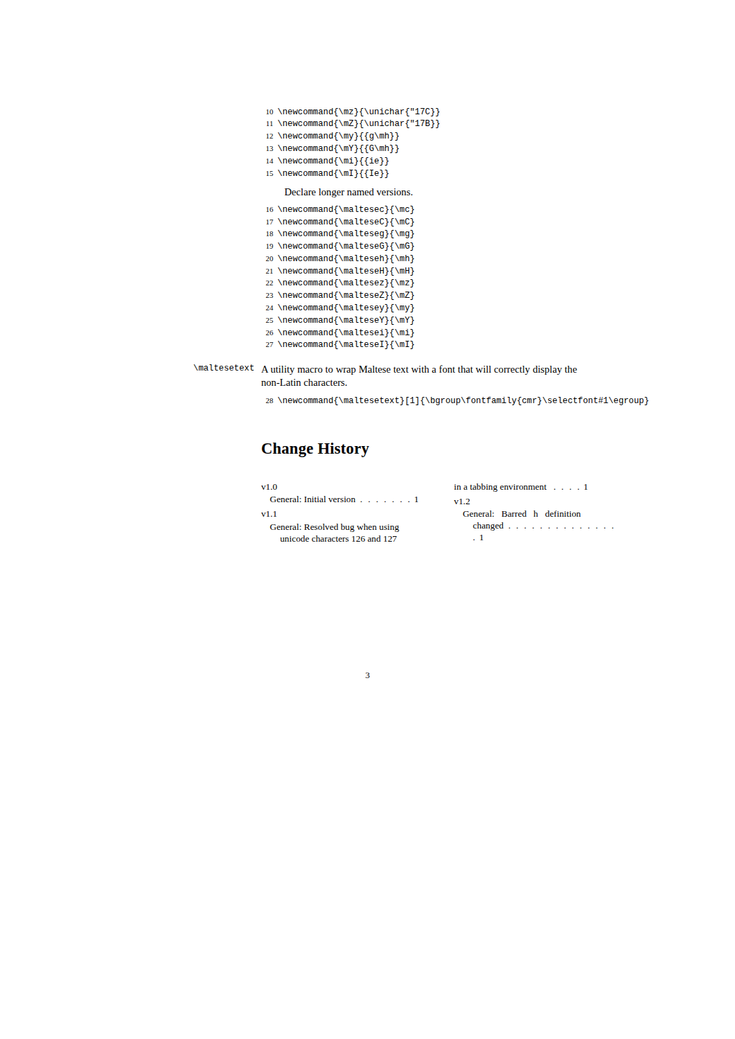10\newcommand{\mz}{\unichar{"17C}}
11\newcommand{\mZ}{\unichar{"17B}}
12\newcommand{\my}{{g\mh}}
13\newcommand{\mY}{{G\mh}}
14\newcommand{\mi}{{ie}}
15\newcommand{\mI}{{Ie}}
Declare longer named versions.
16\newcommand{\maltesec}{\mc}
17\newcommand{\malteseC}{\mC}
18\newcommand{\malteseg}{\mg}
19\newcommand{\malteseG}{\mG}
20\newcommand{\malteseh}{\mh}
21\newcommand{\malteseH}{\mH}
22\newcommand{\maltesez}{\mz}
23\newcommand{\malteseZ}{\mZ}
24\newcommand{\maltesey}{\my}
25\newcommand{\malteseY}{\mY}
26\newcommand{\maltesei}{\mi}
27\newcommand{\malteseI}{\mI}
\maltesetext
A utility macro to wrap Maltese text with a font that will correctly display the non-Latin characters.
28\newcommand{\maltesetext}[1]{\bgroup\fontfamily{cmr}\selectfont#1\egroup}
Change History
v1.0
General: Initial version . . . . . . . 1
v1.1
General: Resolved bug when using unicode characters 126 and 127
in a tabbing environment . . . . 1
v1.2
General: Barred h definition changed . . . . . . . . . . . . . . . 1
3